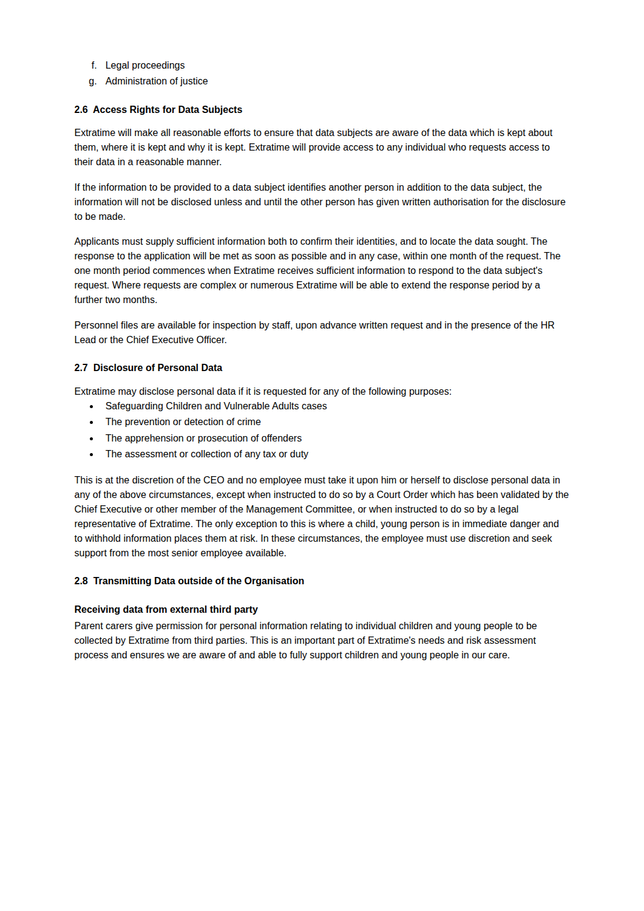Legal proceedings
Administration of justice
2.6 Access Rights for Data Subjects
Extratime will make all reasonable efforts to ensure that data subjects are aware of the data which is kept about them, where it is kept and why it is kept. Extratime will provide access to any individual who requests access to their data in a reasonable manner.
If the information to be provided to a data subject identifies another person in addition to the data subject, the information will not be disclosed unless and until the other person has given written authorisation for the disclosure to be made.
Applicants must supply sufficient information both to confirm their identities, and to locate the data sought. The response to the application will be met as soon as possible and in any case, within one month of the request. The one month period commences when Extratime receives sufficient information to respond to the data subject's request. Where requests are complex or numerous Extratime will be able to extend the response period by a further two months.
Personnel files are available for inspection by staff, upon advance written request and in the presence of the HR Lead or the Chief Executive Officer.
2.7 Disclosure of Personal Data
Extratime may disclose personal data if it is requested for any of the following purposes:
Safeguarding Children and Vulnerable Adults cases
The prevention or detection of crime
The apprehension or prosecution of offenders
The assessment or collection of any tax or duty
This is at the discretion of the CEO and no employee must take it upon him or herself to disclose personal data in any of the above circumstances, except when instructed to do so by a Court Order which has been validated by the Chief Executive or other member of the Management Committee, or when instructed to do so by a legal representative of Extratime. The only exception to this is where a child, young person is in immediate danger and to withhold information places them at risk. In these circumstances, the employee must use discretion and seek support from the most senior employee available.
2.8 Transmitting Data outside of the Organisation
Receiving data from external third party
Parent carers give permission for personal information relating to individual children and young people to be collected by Extratime from third parties. This is an important part of Extratime's needs and risk assessment process and ensures we are aware of and able to fully support children and young people in our care.